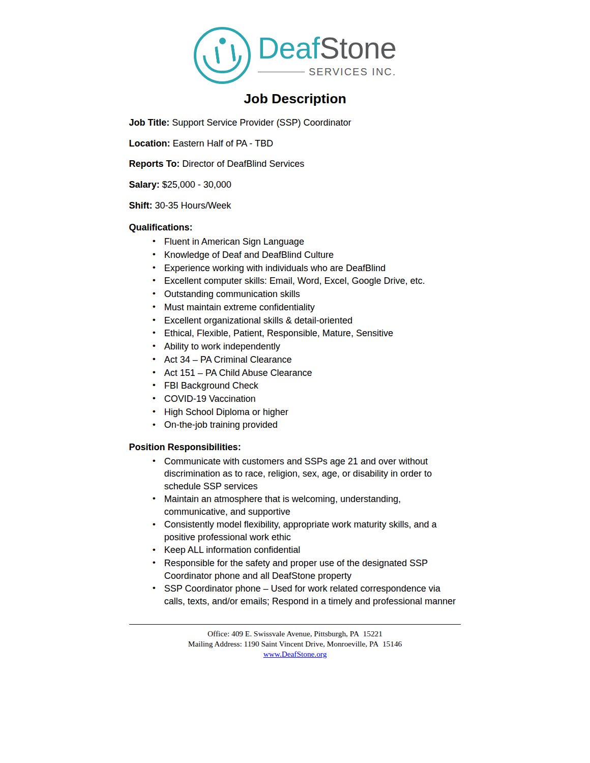Deaf Stone
SERVICES INC.
Job Description
Job Title: Support Service Provider (SSP) Coordinator
Location: Eastern Half of PA - TBD
Reports To: Director of DeafBlind Services
Salary: $25,000 - 30,000
Shift: 30-35 Hours/Week
Qualifications:
Fluent in American Sign Language
Knowledge of Deaf and DeafBlind Culture
Experience working with individuals who are DeafBlind
Excellent computer skills: Email, Word, Excel, Google Drive, etc.
Outstanding communication skills
Must maintain extreme confidentiality
Excellent organizational skills & detail-oriented
Ethical, Flexible, Patient, Responsible, Mature, Sensitive
Ability to work independently
Act 34 – PA Criminal Clearance
Act 151 – PA Child Abuse Clearance
FBI Background Check
COVID-19 Vaccination
High School Diploma or higher
On-the-job training provided
Position Responsibilities:
Communicate with customers and SSPs age 21 and over without discrimination as to race, religion, sex, age, or disability in order to schedule SSP services
Maintain an atmosphere that is welcoming, understanding, communicative, and supportive
Consistently model flexibility, appropriate work maturity skills, and a positive professional work ethic
Keep ALL information confidential
Responsible for the safety and proper use of the designated SSP Coordinator phone and all DeafStone property
SSP Coordinator phone – Used for work related correspondence via calls, texts, and/or emails; Respond in a timely and professional manner
Office: 409 E. Swissvale Avenue, Pittsburgh, PA 15221
Mailing Address: 1190 Saint Vincent Drive, Monroeville, PA 15146
www.DeafStone.org